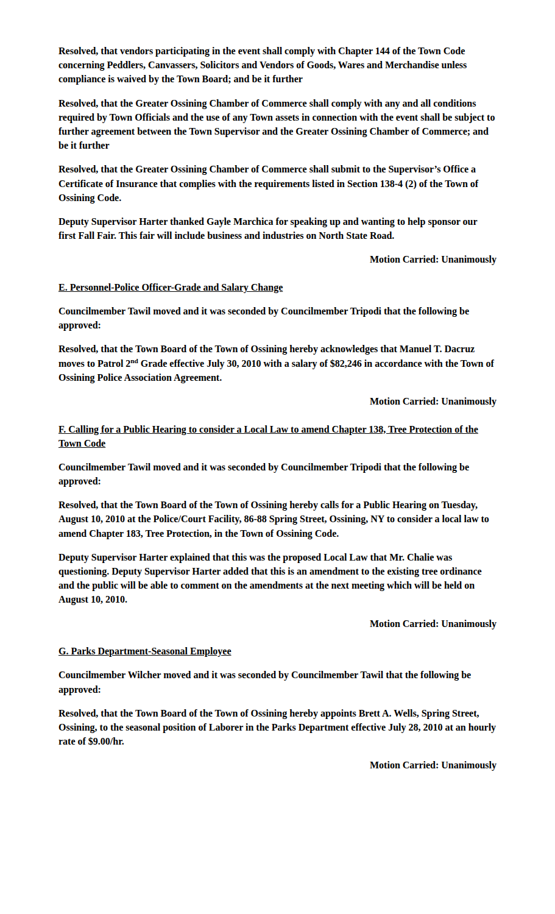Resolved, that vendors participating in the event shall comply with Chapter 144 of the Town Code concerning Peddlers, Canvassers, Solicitors and Vendors of Goods, Wares and Merchandise unless compliance is waived by the Town Board; and be it further
Resolved, that the Greater Ossining Chamber of Commerce shall comply with any and all conditions required by Town Officials and the use of any Town assets in connection with the event shall be subject to further agreement between the Town Supervisor and the Greater Ossining Chamber of Commerce; and be it further
Resolved, that the Greater Ossining Chamber of Commerce shall submit to the Supervisor’s Office a Certificate of Insurance that complies with the requirements listed in Section 138-4 (2) of the Town of Ossining Code.
Deputy Supervisor Harter thanked Gayle Marchica for speaking up and wanting to help sponsor our first Fall Fair. This fair will include business and industries on North State Road.
Motion Carried: Unanimously
E. Personnel-Police Officer-Grade and Salary Change
Councilmember Tawil moved and it was seconded by Councilmember Tripodi that the following be approved:
Resolved, that the Town Board of the Town of Ossining hereby acknowledges that Manuel T. Dacruz moves to Patrol 2nd Grade effective July 30, 2010 with a salary of $82,246 in accordance with the Town of Ossining Police Association Agreement.
Motion Carried: Unanimously
F. Calling for a Public Hearing to consider a Local Law to amend Chapter 138, Tree Protection of the Town Code
Councilmember Tawil moved and it was seconded by Councilmember Tripodi that the following be approved:
Resolved, that the Town Board of the Town of Ossining hereby calls for a Public Hearing on Tuesday, August 10, 2010 at the Police/Court Facility, 86-88 Spring Street, Ossining, NY to consider a local law to amend Chapter 183, Tree Protection, in the Town of Ossining Code.
Deputy Supervisor Harter explained that this was the proposed Local Law that Mr. Chalie was questioning. Deputy Supervisor Harter added that this is an amendment to the existing tree ordinance and the public will be able to comment on the amendments at the next meeting which will be held on August 10, 2010.
Motion Carried: Unanimously
G. Parks Department-Seasonal Employee
Councilmember Wilcher moved and it was seconded by Councilmember Tawil that the following be approved:
Resolved, that the Town Board of the Town of Ossining hereby appoints Brett A. Wells, Spring Street, Ossining, to the seasonal position of Laborer in the Parks Department effective July 28, 2010 at an hourly rate of $9.00/hr.
Motion Carried: Unanimously